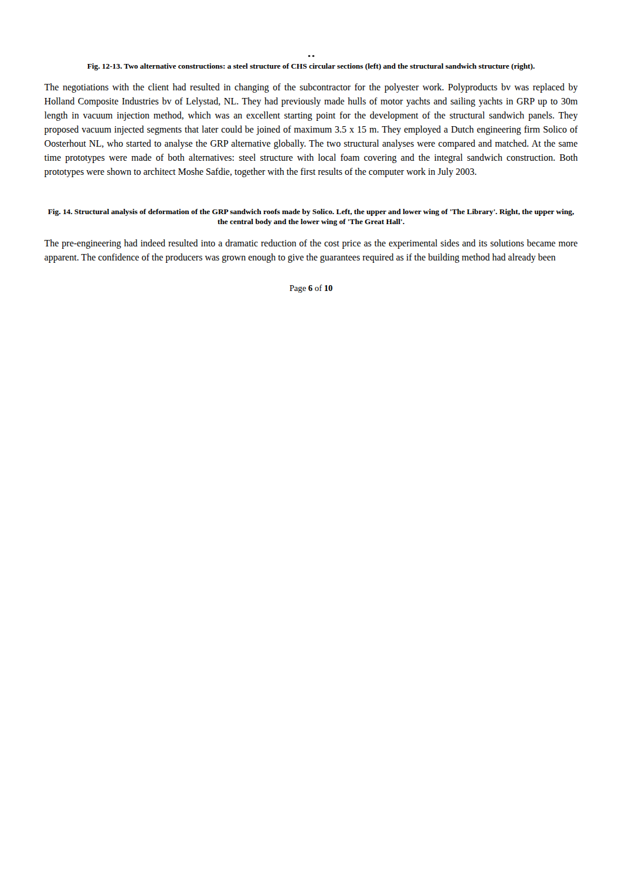Fig. 12-13. Two alternative constructions: a steel structure of CHS circular sections (left) and the structural sandwich structure (right).
The negotiations with the client had resulted in changing of the subcontractor for the polyester work. Polyproducts bv was replaced by Holland Composite Industries bv of Lelystad, NL. They had previously made hulls of motor yachts and sailing yachts in GRP up to 30m length in vacuum injection method, which was an excellent starting point for the development of the structural sandwich panels. They proposed vacuum injected segments that later could be joined of maximum 3.5 x 15 m. They employed a Dutch engineering firm Solico of Oosterhout NL, who started to analyse the GRP alternative globally. The two structural analyses were compared and matched. At the same time prototypes were made of both alternatives: steel structure with local foam covering and the integral sandwich construction. Both prototypes were shown to architect Moshe Safdie, together with the first results of the computer work in July 2003.
Fig. 14. Structural analysis of deformation of the GRP sandwich roofs made by Solico. Left, the upper and lower wing of 'The Library'. Right, the upper wing, the central body and the lower wing of 'The Great Hall'.
The pre-engineering had indeed resulted into a dramatic reduction of the cost price as the experimental sides and its solutions became more apparent. The confidence of the producers was grown enough to give the guarantees required as if the building method had already been
Page 6 of 10